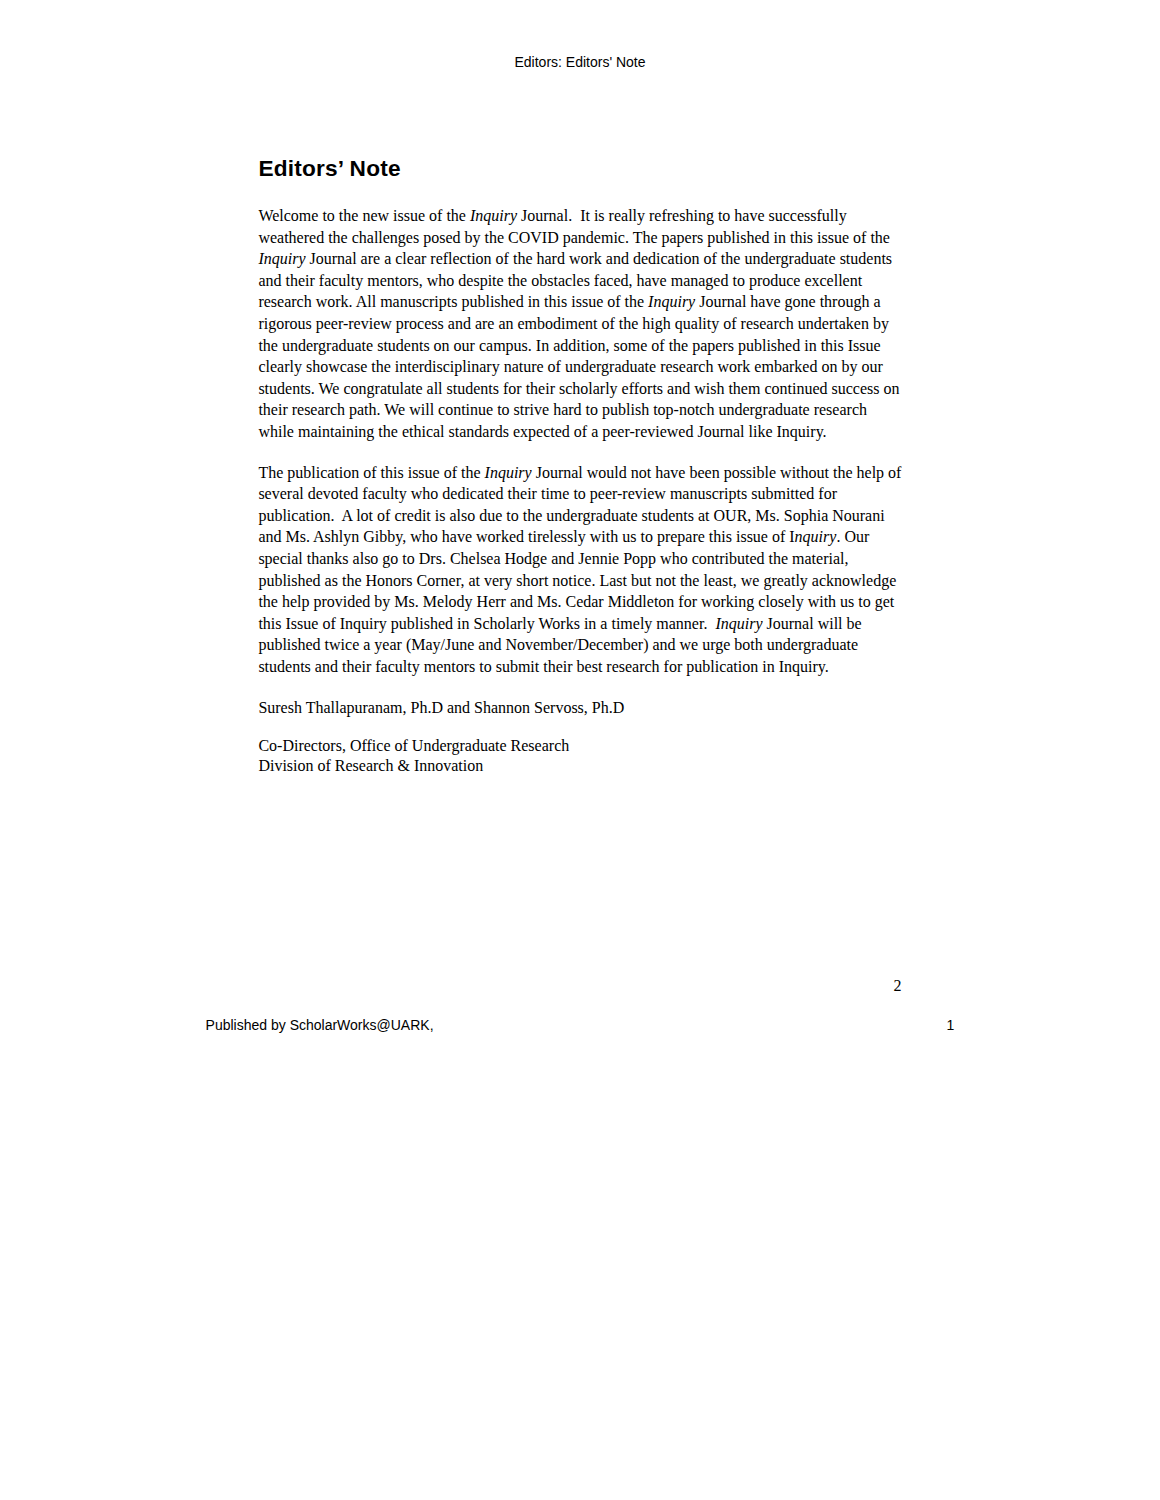Editors: Editors' Note
Editors’ Note
Welcome to the new issue of the Inquiry Journal. It is really refreshing to have successfully weathered the challenges posed by the COVID pandemic. The papers published in this issue of the Inquiry Journal are a clear reflection of the hard work and dedication of the undergraduate students and their faculty mentors, who despite the obstacles faced, have managed to produce excellent research work. All manuscripts published in this issue of the Inquiry Journal have gone through a rigorous peer-review process and are an embodiment of the high quality of research undertaken by the undergraduate students on our campus. In addition, some of the papers published in this Issue clearly showcase the interdisciplinary nature of undergraduate research work embarked on by our students. We congratulate all students for their scholarly efforts and wish them continued success on their research path. We will continue to strive hard to publish top-notch undergraduate research while maintaining the ethical standards expected of a peer-reviewed Journal like Inquiry.
The publication of this issue of the Inquiry Journal would not have been possible without the help of several devoted faculty who dedicated their time to peer-review manuscripts submitted for publication. A lot of credit is also due to the undergraduate students at OUR, Ms. Sophia Nourani and Ms. Ashlyn Gibby, who have worked tirelessly with us to prepare this issue of Inquiry. Our special thanks also go to Drs. Chelsea Hodge and Jennie Popp who contributed the material, published as the Honors Corner, at very short notice. Last but not the least, we greatly acknowledge the help provided by Ms. Melody Herr and Ms. Cedar Middleton for working closely with us to get this Issue of Inquiry published in Scholarly Works in a timely manner. Inquiry Journal will be published twice a year (May/June and November/December) and we urge both undergraduate students and their faculty mentors to submit their best research for publication in Inquiry.
Suresh Thallapuranam, Ph.D and Shannon Servoss, Ph.D
Co-Directors, Office of Undergraduate Research
Division of Research & Innovation
2
Published by ScholarWorks@UARK,
1